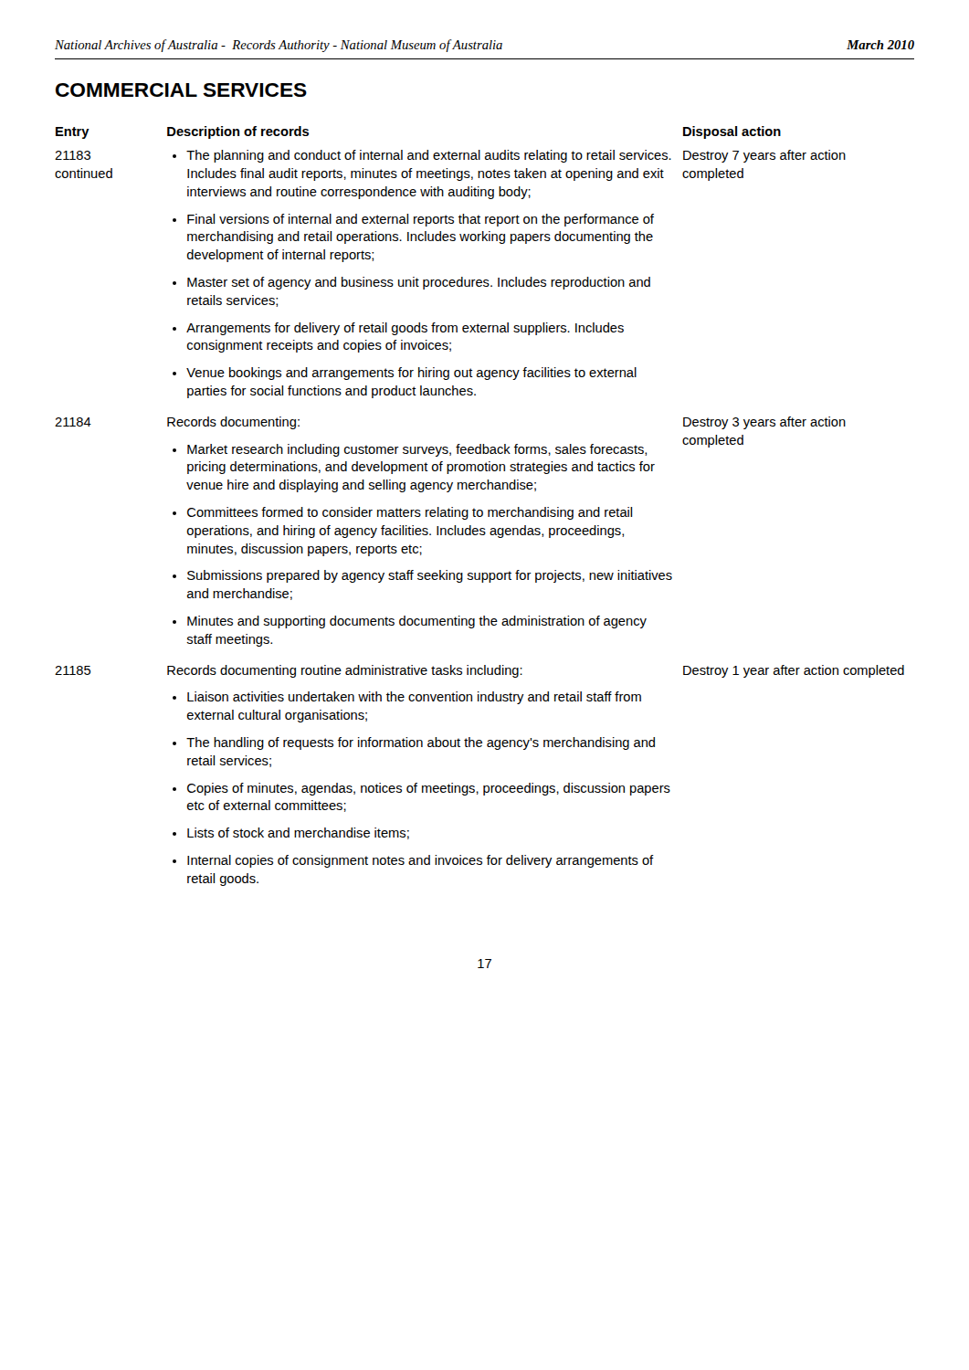National Archives of Australia - Records Authority - National Museum of Australia
March 2010
COMMERCIAL SERVICES
| Entry | Description of records | Disposal action |
| --- | --- | --- |
| 21183 continued | The planning and conduct of internal and external audits relating to retail services. Includes final audit reports, minutes of meetings, notes taken at opening and exit interviews and routine correspondence with auditing body; Final versions of internal and external reports that report on the performance of merchandising and retail operations. Includes working papers documenting the development of internal reports; Master set of agency and business unit procedures. Includes reproduction and retails services; Arrangements for delivery of retail goods from external suppliers. Includes consignment receipts and copies of invoices; Venue bookings and arrangements for hiring out agency facilities to external parties for social functions and product launches. | Destroy 7 years after action completed |
| 21184 | Records documenting: Market research including customer surveys, feedback forms, sales forecasts, pricing determinations, and development of promotion strategies and tactics for venue hire and displaying and selling agency merchandise; Committees formed to consider matters relating to merchandising and retail operations, and hiring of agency facilities. Includes agendas, proceedings, minutes, discussion papers, reports etc; Submissions prepared by agency staff seeking support for projects, new initiatives and merchandise; Minutes and supporting documents documenting the administration of agency staff meetings. | Destroy 3 years after action completed |
| 21185 | Records documenting routine administrative tasks including: Liaison activities undertaken with the convention industry and retail staff from external cultural organisations; The handling of requests for information about the agency's merchandising and retail services; Copies of minutes, agendas, notices of meetings, proceedings, discussion papers etc of external committees; Lists of stock and merchandise items; Internal copies of consignment notes and invoices for delivery arrangements of retail goods. | Destroy 1 year after action completed |
17